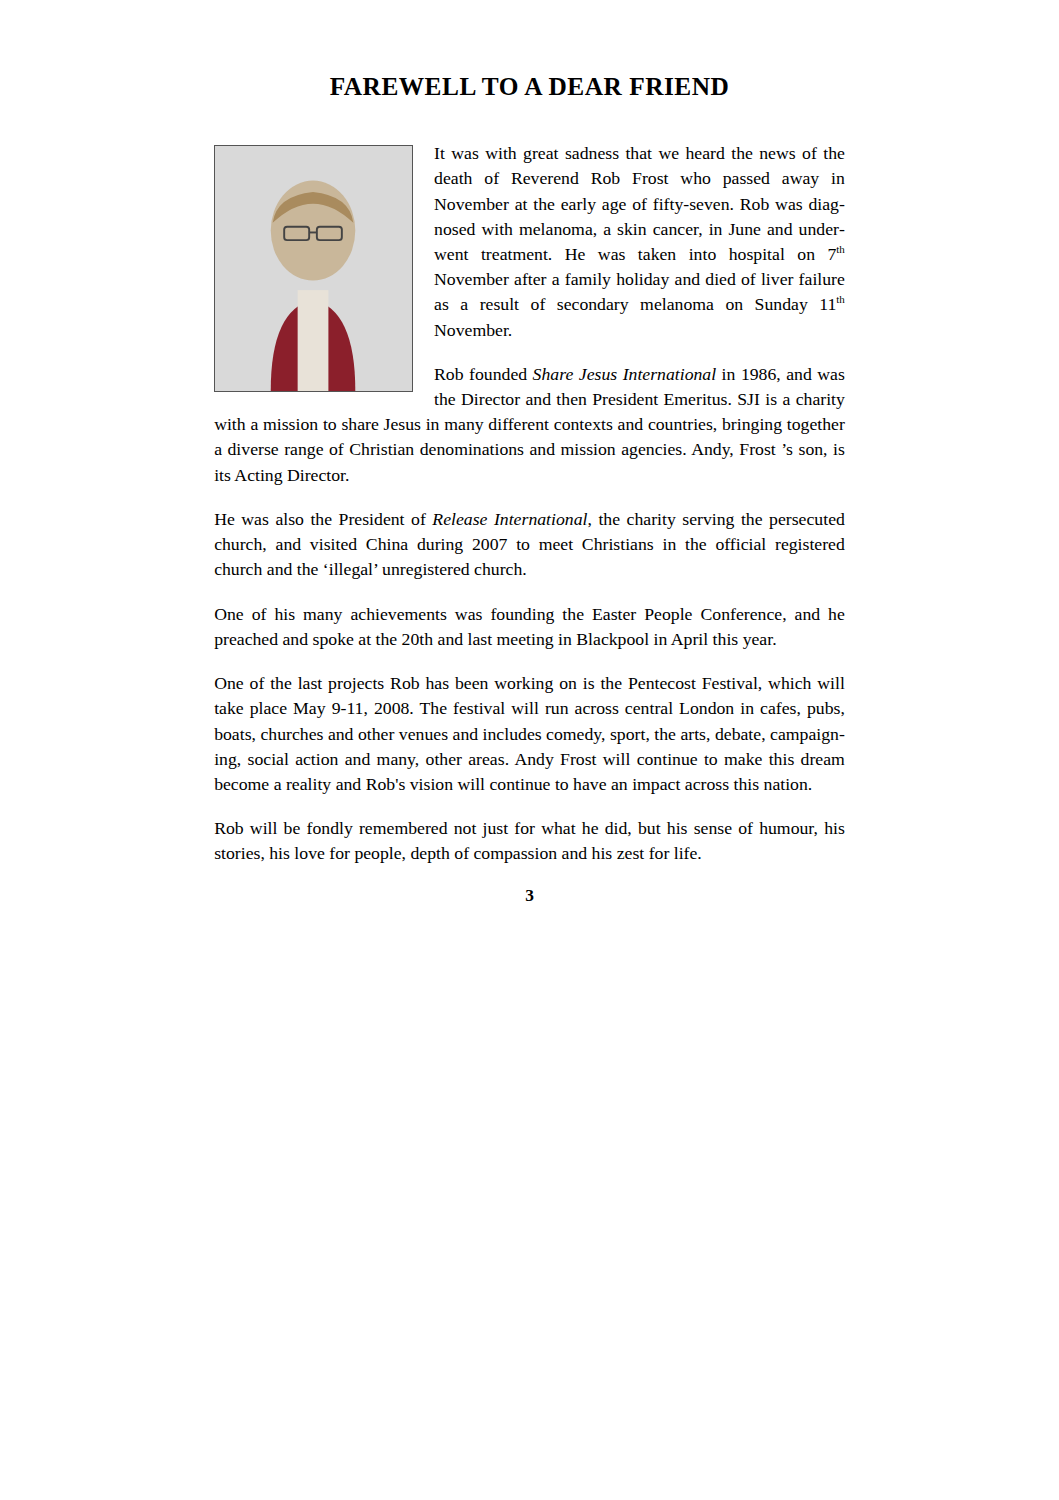FAREWELL TO A DEAR FRIEND
It was with great sadness that we heard the news of the death of Reverend Rob Frost who passed away in November at the early age of fifty-seven. Rob was diagnosed with melanoma, a skin cancer, in June and underwent treatment. He was taken into hospital on 7th November after a family holiday and died of liver failure as a result of secondary melanoma on Sunday 11th November.
Rob founded Share Jesus International in 1986, and was the Director and then President Emeritus. SJI is a charity with a mission to share Jesus in many different contexts and countries, bringing together a diverse range of Christian denominations and mission agencies. Andy, Frost ’s son, is its Acting Director.
He was also the President of Release International, the charity serving the persecuted church, and visited China during 2007 to meet Christians in the official registered church and the ‘illegal’ unregistered church.
One of his many achievements was founding the Easter People Conference, and he preached and spoke at the 20th and last meeting in Blackpool in April this year.
One of the last projects Rob has been working on is the Pentecost Festival, which will take place May 9-11, 2008. The festival will run across central London in cafes, pubs, boats, churches and other venues and includes comedy, sport, the arts, debate, campaigning, social action and many, other areas. Andy Frost will continue to make this dream become a reality and Rob's vision will continue to have an impact across this nation.
Rob will be fondly remembered not just for what he did, but his sense of humour, his stories, his love for people, depth of compassion and his zest for life.
3